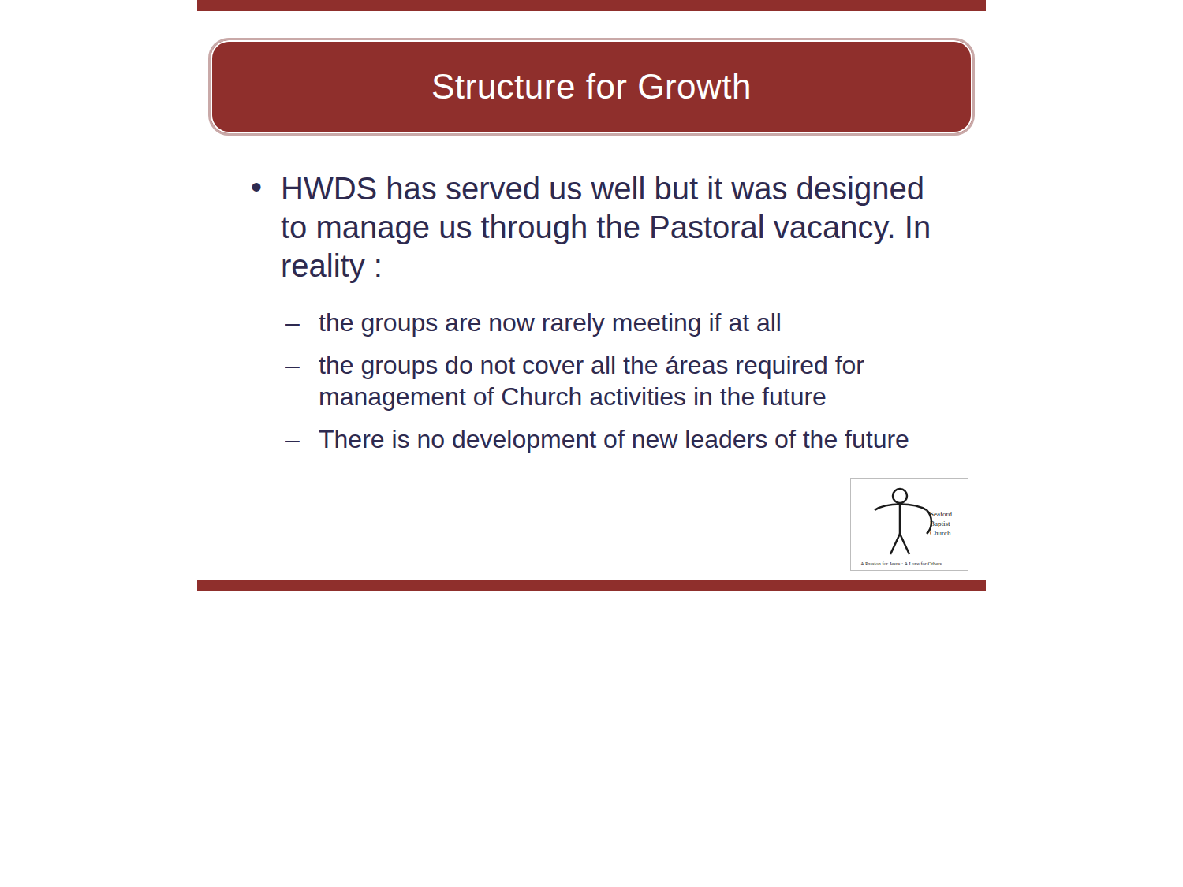Structure for Growth
HWDS has served us well but it was designed to manage us through the Pastoral vacancy. In reality :
the groups are now rarely meeting if at all
the groups do not cover all the áreas required for management of Church activities in the future
There is no development of new leaders of the future
Seaford Baptist Church A Passion for Jesus · A Love for Others